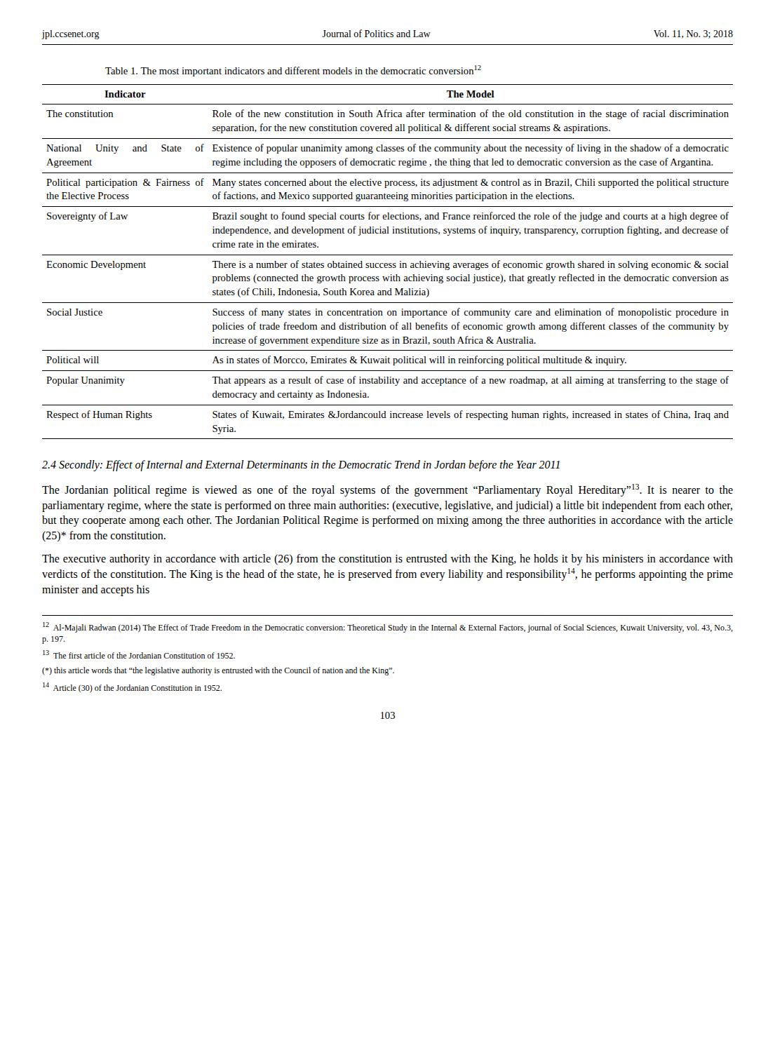jpl.ccsenet.org
Journal of Politics and Law
Vol. 11, No. 3; 2018
Table 1. The most important indicators and different models in the democratic conversion12
| Indicator | The Model |
| --- | --- |
| The constitution | Role of the new constitution in South Africa after termination of the old constitution in the stage of racial discrimination separation, for the new constitution covered all political & different social streams & aspirations. |
| National Unity and State of Agreement | Existence of popular unanimity among classes of the community about the necessity of living in the shadow of a democratic regime including the opposers of democratic regime , the thing that led to democratic conversion as the case of Argantina. |
| Political participation & Fairness of the Elective Process | Many states concerned about the elective process, its adjustment & control as in Brazil, Chili supported the political structure of factions, and Mexico supported guaranteeing minorities participation in the elections. |
| Sovereignty of Law | Brazil sought to found special courts for elections, and France reinforced the role of the judge and courts at a high degree of independence, and development of judicial institutions, systems of inquiry, transparency, corruption fighting, and decrease of crime rate in the emirates. |
| Economic Development | There is a number of states obtained success in achieving averages of economic growth shared in solving economic & social problems (connected the growth process with achieving social justice), that greatly reflected in the democratic conversion as states (of Chili, Indonesia, South Korea and Malizia) |
| Social Justice | Success of many states in concentration on importance of community care and elimination of monopolistic procedure in policies of trade freedom and distribution of all benefits of economic growth among different classes of the community by increase of government expenditure size as in Brazil, south Africa & Australia. |
| Political will | As in states of Morcco, Emirates & Kuwait political will in reinforcing political multitude & inquiry. |
| Popular Unanimity | That appears as a result of case of instability and acceptance of a new roadmap, at all aiming at transferring to the stage of democracy and certainty as Indonesia. |
| Respect of Human Rights | States of Kuwait, Emirates &Jordancould increase levels of respecting human rights, increased in states of China, Iraq and Syria. |
2.4 Secondly: Effect of Internal and External Determinants in the Democratic Trend in Jordan before the Year 2011
The Jordanian political regime is viewed as one of the royal systems of the government “Parliamentary Royal Hereditary”13. It is nearer to the parliamentary regime, where the state is performed on three main authorities: (executive, legislative, and judicial) a little bit independent from each other, but they cooperate among each other. The Jordanian Political Regime is performed on mixing among the three authorities in accordance with the article (25)* from the constitution.
The executive authority in accordance with article (26) from the constitution is entrusted with the King, he holds it by his ministers in accordance with verdicts of the constitution. The King is the head of the state, he is preserved from every liability and responsibility14, he performs appointing the prime minister and accepts his
12 Al-Majali Radwan (2014) The Effect of Trade Freedom in the Democratic conversion: Theoretical Study in the Internal & External Factors, journal of Social Sciences, Kuwait University, vol. 43, No.3, p. 197.
13 The first article of the Jordanian Constitution of 1952.
(*) this article words that “the legislative authority is entrusted with the Council of nation and the King”.
14 Article (30) of the Jordanian Constitution in 1952.
103